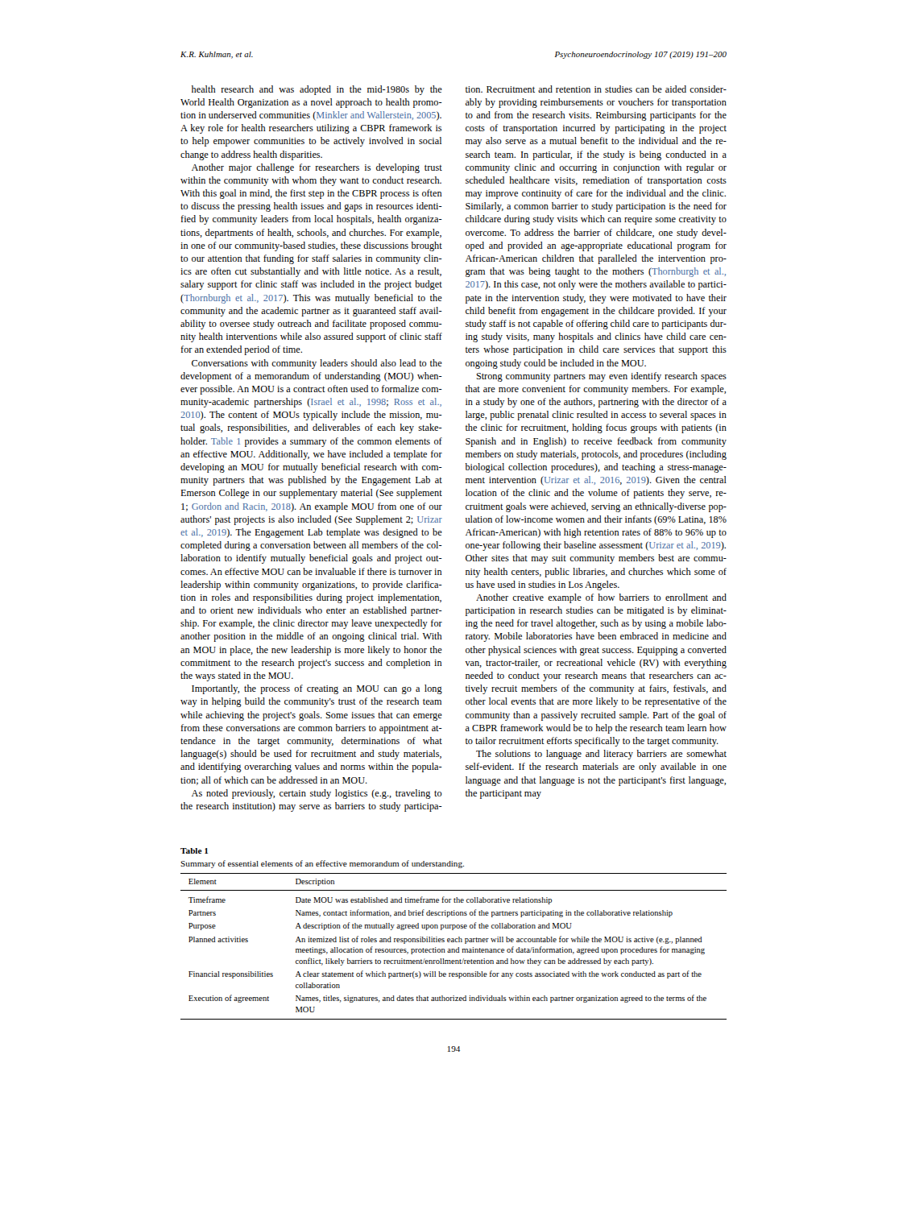K.R. Kuhlman, et al.
Psychoneuroendocrinology 107 (2019) 191–200
health research and was adopted in the mid-1980s by the World Health Organization as a novel approach to health promotion in underserved communities (Minkler and Wallerstein, 2005). A key role for health researchers utilizing a CBPR framework is to help empower communities to be actively involved in social change to address health disparities.
Another major challenge for researchers is developing trust within the community with whom they want to conduct research. With this goal in mind, the first step in the CBPR process is often to discuss the pressing health issues and gaps in resources identified by community leaders from local hospitals, health organizations, departments of health, schools, and churches. For example, in one of our community-based studies, these discussions brought to our attention that funding for staff salaries in community clinics are often cut substantially and with little notice. As a result, salary support for clinic staff was included in the project budget (Thornburgh et al., 2017). This was mutually beneficial to the community and the academic partner as it guaranteed staff availability to oversee study outreach and facilitate proposed community health interventions while also assured support of clinic staff for an extended period of time.
Conversations with community leaders should also lead to the development of a memorandum of understanding (MOU) whenever possible. An MOU is a contract often used to formalize community-academic partnerships (Israel et al., 1998; Ross et al., 2010). The content of MOUs typically include the mission, mutual goals, responsibilities, and deliverables of each key stakeholder. Table 1 provides a summary of the common elements of an effective MOU. Additionally, we have included a template for developing an MOU for mutually beneficial research with community partners that was published by the Engagement Lab at Emerson College in our supplementary material (See supplement 1; Gordon and Racin, 2018). An example MOU from one of our authors' past projects is also included (See Supplement 2; Urizar et al., 2019). The Engagement Lab template was designed to be completed during a conversation between all members of the collaboration to identify mutually beneficial goals and project outcomes. An effective MOU can be invaluable if there is turnover in leadership within community organizations, to provide clarification in roles and responsibilities during project implementation, and to orient new individuals who enter an established partnership. For example, the clinic director may leave unexpectedly for another position in the middle of an ongoing clinical trial. With an MOU in place, the new leadership is more likely to honor the commitment to the research project's success and completion in the ways stated in the MOU.
Importantly, the process of creating an MOU can go a long way in helping build the community's trust of the research team while achieving the project's goals. Some issues that can emerge from these conversations are common barriers to appointment attendance in the target community, determinations of what language(s) should be used for recruitment and study materials, and identifying overarching values and norms within the population; all of which can be addressed in an MOU.
As noted previously, certain study logistics (e.g., traveling to the research institution) may serve as barriers to study participation. Recruitment and retention in studies can be aided considerably by providing reimbursements or vouchers for transportation to and from the research visits. Reimbursing participants for the costs of transportation incurred by participating in the project may also serve as a mutual benefit to the individual and the research team. In particular, if the study is being conducted in a community clinic and occurring in conjunction with regular or scheduled healthcare visits, remediation of transportation costs may improve continuity of care for the individual and the clinic. Similarly, a common barrier to study participation is the need for childcare during study visits which can require some creativity to overcome. To address the barrier of childcare, one study developed and provided an age-appropriate educational program for African-American children that paralleled the intervention program that was being taught to the mothers (Thornburgh et al., 2017). In this case, not only were the mothers available to participate in the intervention study, they were motivated to have their child benefit from engagement in the childcare provided. If your study staff is not capable of offering child care to participants during study visits, many hospitals and clinics have child care centers whose participation in child care services that support this ongoing study could be included in the MOU.
Strong community partners may even identify research spaces that are more convenient for community members. For example, in a study by one of the authors, partnering with the director of a large, public prenatal clinic resulted in access to several spaces in the clinic for recruitment, holding focus groups with patients (in Spanish and in English) to receive feedback from community members on study materials, protocols, and procedures (including biological collection procedures), and teaching a stress-management intervention (Urizar et al., 2016, 2019). Given the central location of the clinic and the volume of patients they serve, recruitment goals were achieved, serving an ethnically-diverse population of low-income women and their infants (69% Latina, 18% African-American) with high retention rates of 88% to 96% up to one-year following their baseline assessment (Urizar et al., 2019). Other sites that may suit community members best are community health centers, public libraries, and churches which some of us have used in studies in Los Angeles.
Another creative example of how barriers to enrollment and participation in research studies can be mitigated is by eliminating the need for travel altogether, such as by using a mobile laboratory. Mobile laboratories have been embraced in medicine and other physical sciences with great success. Equipping a converted van, tractor-trailer, or recreational vehicle (RV) with everything needed to conduct your research means that researchers can actively recruit members of the community at fairs, festivals, and other local events that are more likely to be representative of the community than a passively recruited sample. Part of the goal of a CBPR framework would be to help the research team learn how to tailor recruitment efforts specifically to the target community.
The solutions to language and literacy barriers are somewhat self-evident. If the research materials are only available in one language and that language is not the participant's first language, the participant may
Table 1
Summary of essential elements of an effective memorandum of understanding.
| Element | Description |
| --- | --- |
| Timeframe | Date MOU was established and timeframe for the collaborative relationship |
| Partners | Names, contact information, and brief descriptions of the partners participating in the collaborative relationship |
| Purpose | A description of the mutually agreed upon purpose of the collaboration and MOU |
| Planned activities | An itemized list of roles and responsibilities each partner will be accountable for while the MOU is active (e.g., planned meetings, allocation of resources, protection and maintenance of data/information, agreed upon procedures for managing conflict, likely barriers to recruitment/enrollment/retention and how they can be addressed by each party). |
| Financial responsibilities | A clear statement of which partner(s) will be responsible for any costs associated with the work conducted as part of the collaboration |
| Execution of agreement | Names, titles, signatures, and dates that authorized individuals within each partner organization agreed to the terms of the MOU |
194